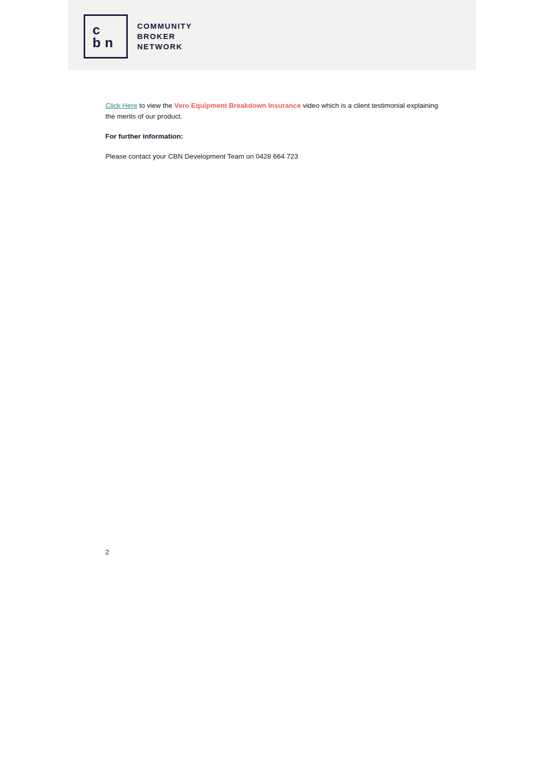c b n
Community
Broker
Network
Click Here to view the Vero Equipment Breakdown Insurance video which is a client testimonial explaining the merits of our product.
For further information:
Please contact your CBN Development Team on 0428 664 723
2